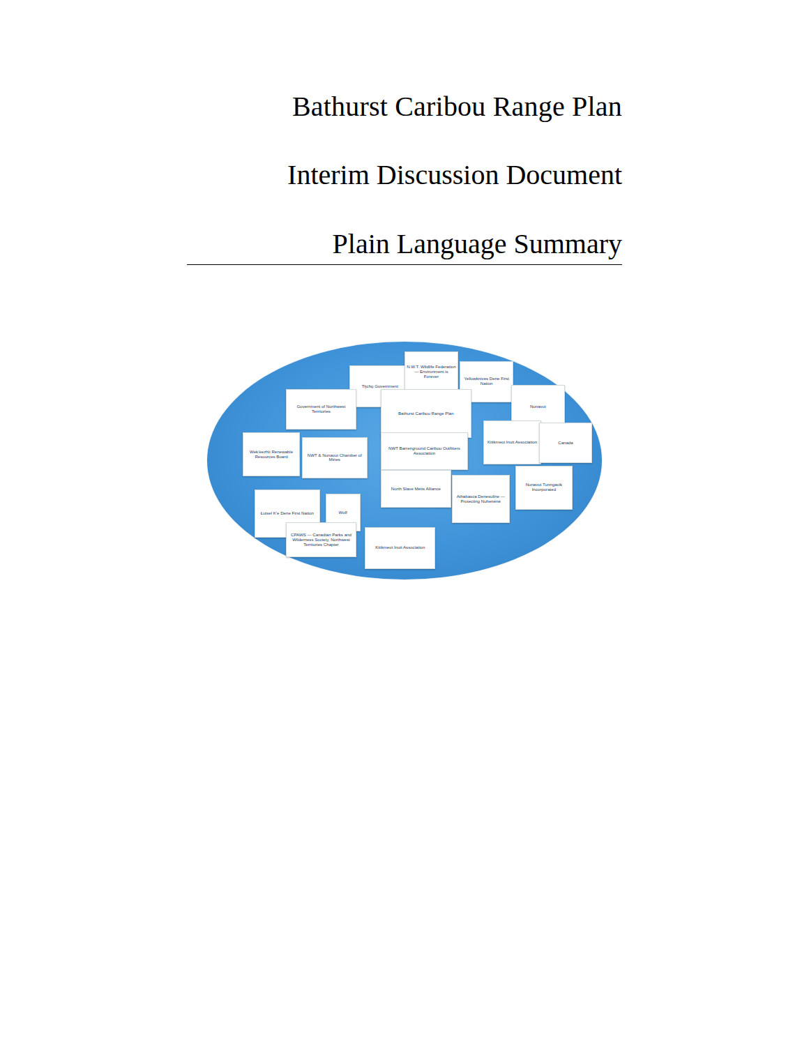Bathurst Caribou Range Plan
Interim Discussion Document
Plain Language Summary
Tłı̨chǫ Government
N.W.T. Wildlife Federation — Environment is Forever
Yellowknives Dene First Nation
Nunavut
Government of Northwest Territories
Bathurst Caribou Range Plan
Kitikmeot Inuit Association
Canada
Wek'èezhìi Renewable Resources Board
NWT & Nunavut Chamber of Mines
NWT Barrenground Caribou Outfitters Association
North Slave Métis Alliance
Athabasca Denesuline — Protecting Nuhenéné
Nunavut Tunngavik Incorporated
Łutsel K'e Dene First Nation
Wolf
CPAWS — Canadian Parks and Wilderness Society, Northwest Territories Chapter
Kitikmeot Inuit Association